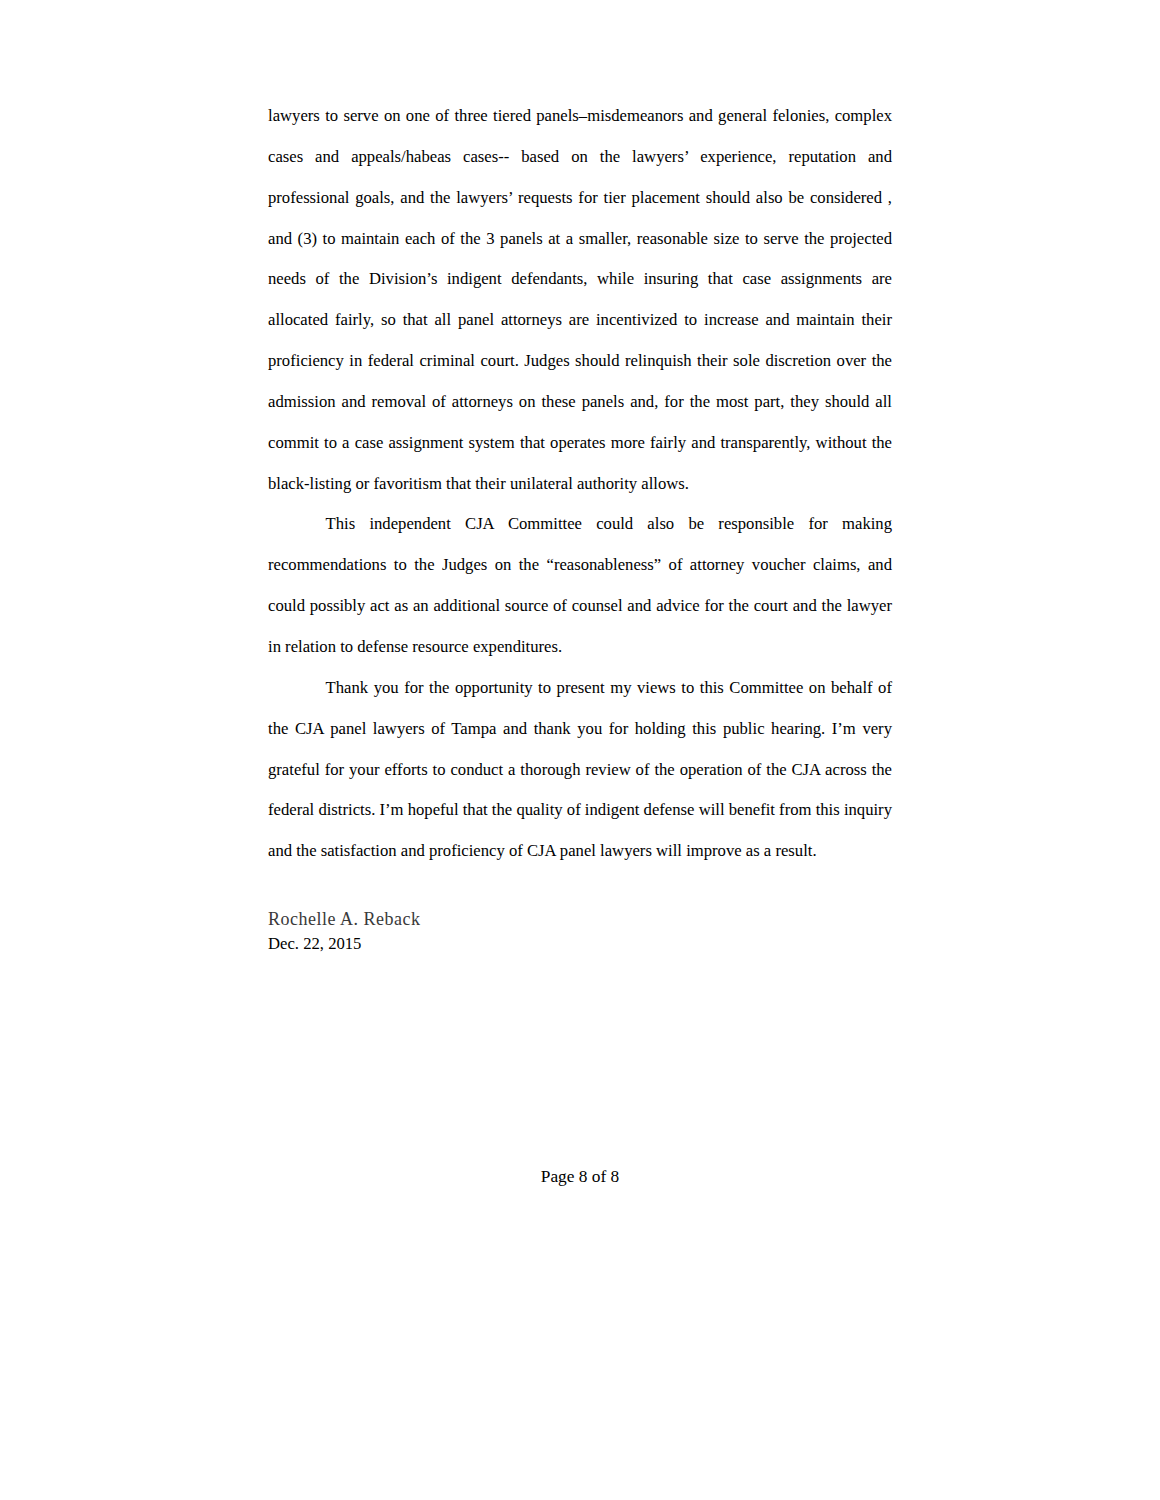lawyers to serve on one of three tiered panels–misdemeanors and general felonies, complex cases and appeals/habeas cases-- based on the lawyers’ experience, reputation and professional goals, and the lawyers’ requests for tier placement should also be considered , and (3) to maintain each of the 3 panels at a smaller, reasonable size to serve the projected needs of the Division’s indigent defendants, while insuring that case assignments are allocated fairly, so that all panel attorneys are incentivized to increase and maintain their proficiency in federal criminal court. Judges should relinquish their sole discretion over the admission and removal of attorneys on these panels and, for the most part, they should all commit to a case assignment system that operates more fairly and transparently, without the black-listing or favoritism that their unilateral authority allows.
This independent CJA Committee could also be responsible for making recommendations to the Judges on the “reasonableness” of attorney voucher claims, and could possibly act as an additional source of counsel and advice for the court and the lawyer in relation to defense resource expenditures.
Thank you for the opportunity to present my views to this Committee on behalf of the CJA panel lawyers of Tampa and thank you for holding this public hearing. I’m very grateful for your efforts to conduct a thorough review of the operation of the CJA across the federal districts. I’m hopeful that the quality of indigent defense will benefit from this inquiry and the satisfaction and proficiency of CJA panel lawyers will improve as a result.
Rochelle A. Reback
Dec. 22, 2015
Page 8 of 8